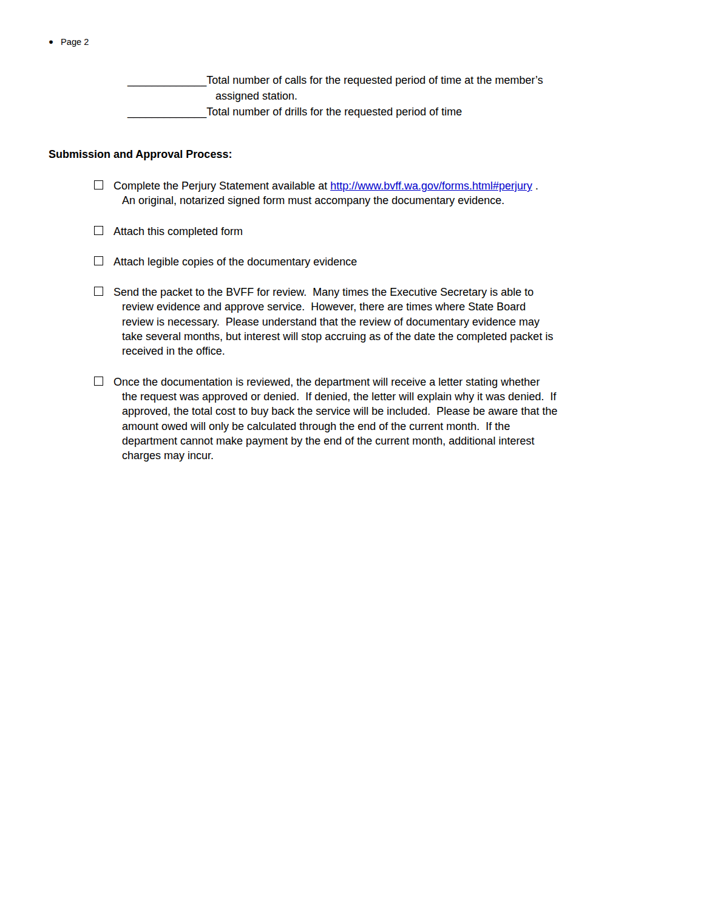Page 2
_____________Total number of calls for the requested period of time at the member’s
assigned station.
_____________Total number of drills for the requested period of time
Submission and Approval Process:
Complete the Perjury Statement available at http://www.bvff.wa.gov/forms.html#perjury .
An original, notarized signed form must accompany the documentary evidence.
Attach this completed form
Attach legible copies of the documentary evidence
Send the packet to the BVFF for review. Many times the Executive Secretary is able to
review evidence and approve service. However, there are times where State Board
review is necessary. Please understand that the review of documentary evidence may
take several months, but interest will stop accruing as of the date the completed packet is
received in the office.
Once the documentation is reviewed, the department will receive a letter stating whether
the request was approved or denied. If denied, the letter will explain why it was denied. If
approved, the total cost to buy back the service will be included. Please be aware that the
amount owed will only be calculated through the end of the current month. If the
department cannot make payment by the end of the current month, additional interest
charges may incur.